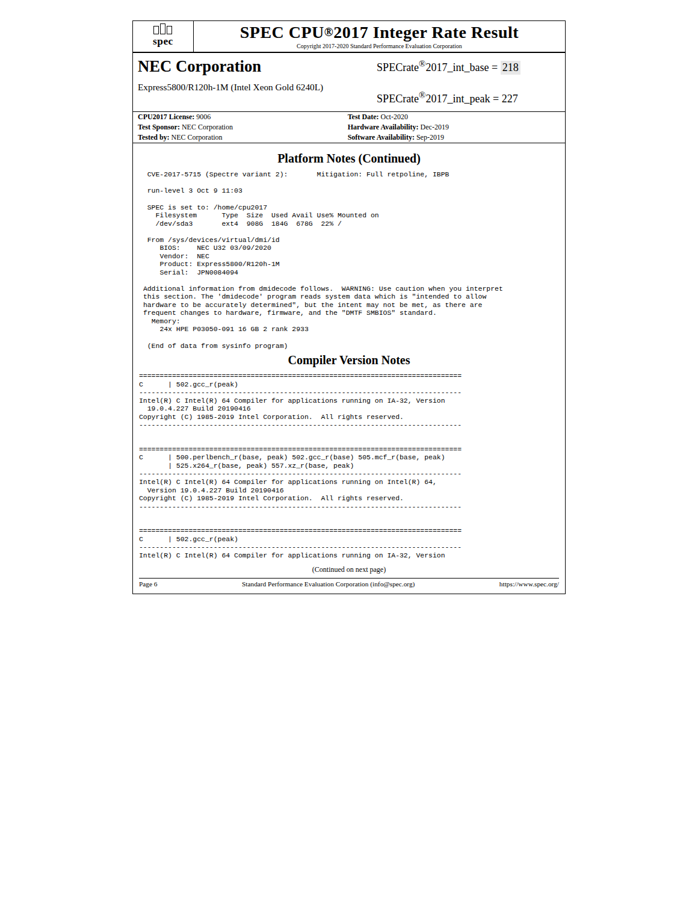spec
SPEC CPU®2017 Integer Rate Result
Copyright 2017-2020 Standard Performance Evaluation Corporation
NEC Corporation
Express5800/R120h-1M (Intel Xeon Gold 6240L)
SPECrate®2017_int_base = 218
SPECrate®2017_int_peak = 227
| CPU2017 License: 9006 | Test Date: Oct-2020 |
| Test Sponsor: NEC Corporation | Hardware Availability: Dec-2019 |
| Tested by: NEC Corporation | Software Availability: Sep-2019 |
Platform Notes (Continued)
  CVE-2017-5715 (Spectre variant 2):       Mitigation: Full retpoline, IBPB

  run-level 3 Oct 9 11:03

  SPEC is set to: /home/cpu2017
    Filesystem      Type  Size  Used Avail Use% Mounted on
    /dev/sda3       ext4  908G  184G  678G  22% /

  From /sys/devices/virtual/dmi/id
     BIOS:    NEC U32 03/09/2020
     Vendor:  NEC
     Product: Express5800/R120h-1M
     Serial:  JPN0084094

 Additional information from dmidecode follows.  WARNING: Use caution when you interpret
 this section. The 'dmidecode' program reads system data which is "intended to allow
 hardware to be accurately determined", but the intent may not be met, as there are
 frequent changes to hardware, firmware, and the "DMTF SMBIOS" standard.
   Memory:
     24x HPE P03050-091 16 GB 2 rank 2933

  (End of data from sysinfo program)
Compiler Version Notes
==============================================================================
C      | 502.gcc_r(peak)
------------------------------------------------------------------------------
Intel(R) C Intel(R) 64 Compiler for applications running on IA-32, Version
  19.0.4.227 Build 20190416
Copyright (C) 1985-2019 Intel Corporation.  All rights reserved.
------------------------------------------------------------------------------


==============================================================================
C      | 500.perlbench_r(base, peak) 502.gcc_r(base) 505.mcf_r(base, peak)
       | 525.x264_r(base, peak) 557.xz_r(base, peak)
------------------------------------------------------------------------------
Intel(R) C Intel(R) 64 Compiler for applications running on Intel(R) 64,
  Version 19.0.4.227 Build 20190416
Copyright (C) 1985-2019 Intel Corporation.  All rights reserved.
------------------------------------------------------------------------------


==============================================================================
C      | 502.gcc_r(peak)
------------------------------------------------------------------------------
Intel(R) C Intel(R) 64 Compiler for applications running on IA-32, Version
(Continued on next page)
Page 6
Standard Performance Evaluation Corporation (info@spec.org)
https://www.spec.org/